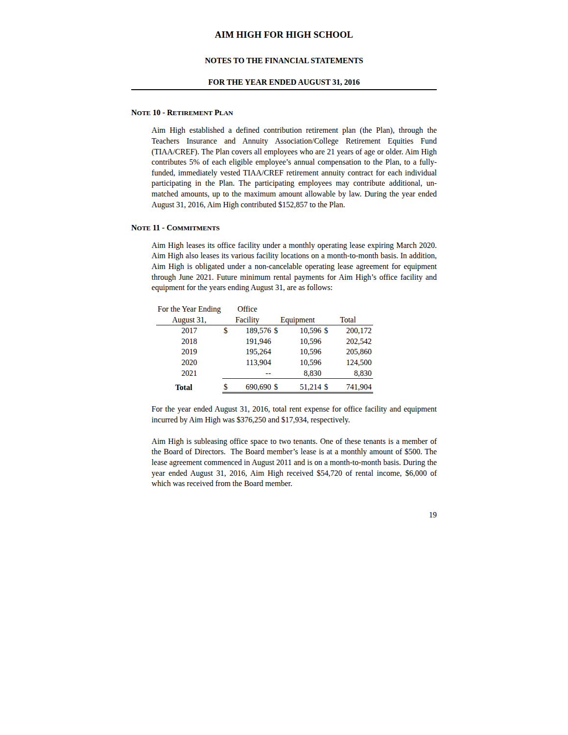AIM HIGH FOR HIGH SCHOOL
NOTES TO THE FINANCIAL STATEMENTS
FOR THE YEAR ENDED AUGUST 31, 2016
NOTE 10 - RETIREMENT PLAN
Aim High established a defined contribution retirement plan (the Plan), through the Teachers Insurance and Annuity Association/College Retirement Equities Fund (TIAA/CREF). The Plan covers all employees who are 21 years of age or older. Aim High contributes 5% of each eligible employee’s annual compensation to the Plan, to a fully-funded, immediately vested TIAA/CREF retirement annuity contract for each individual participating in the Plan. The participating employees may contribute additional, unmatched amounts, up to the maximum amount allowable by law. During the year ended August 31, 2016, Aim High contributed $152,857 to the Plan.
NOTE 11 - COMMITMENTS
Aim High leases its office facility under a monthly operating lease expiring March 2020. Aim High also leases its various facility locations on a month-to-month basis. In addition, Aim High is obligated under a non-cancelable operating lease agreement for equipment through June 2021. Future minimum rental payments for Aim High’s office facility and equipment for the years ending August 31, are as follows:
| For the Year Ending | Office | | |
| --- | --- | --- | --- |
| August 31, | Facility | Equipment | Total |
| 2017 | $ | 189,576 | $ | 10,596 | $ | 200,172 |
| 2018 | | 191,946 | | 10,596 | | 202,542 |
| 2019 | | 195,264 | | 10,596 | | 205,860 |
| 2020 | | 113,904 | | 10,596 | | 124,500 |
| 2021 | | -- | | 8,830 | | 8,830 |
| Total | $ | 690,690 | $ | 51,214 | $ | 741,904 |
For the year ended August 31, 2016, total rent expense for office facility and equipment incurred by Aim High was $376,250 and $17,934, respectively.
Aim High is subleasing office space to two tenants. One of these tenants is a member of the Board of Directors. The Board member’s lease is at a monthly amount of $500. The lease agreement commenced in August 2011 and is on a month-to-month basis. During the year ended August 31, 2016, Aim High received $54,720 of rental income, $6,000 of which was received from the Board member.
19